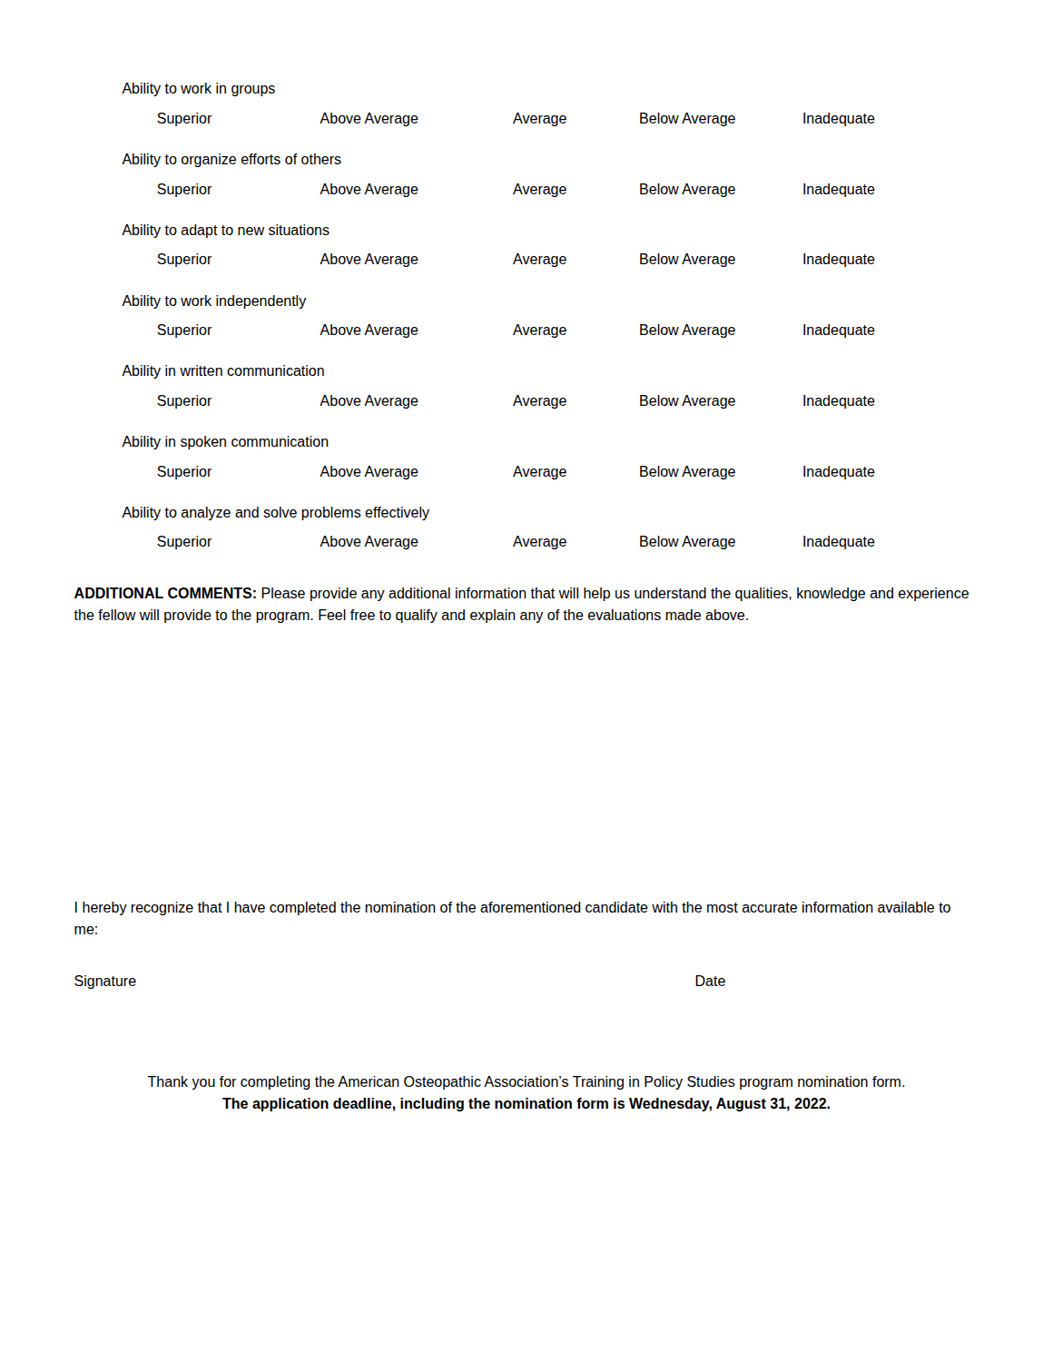Ability to work in groups
| Superior | Above Average | Average | Below Average | Inadequate |
Ability to organize efforts of others
| Superior | Above Average | Average | Below Average | Inadequate |
Ability to adapt to new situations
| Superior | Above Average | Average | Below Average | Inadequate |
Ability to work independently
| Superior | Above Average | Average | Below Average | Inadequate |
Ability in written communication
| Superior | Above Average | Average | Below Average | Inadequate |
Ability in spoken communication
| Superior | Above Average | Average | Below Average | Inadequate |
Ability to analyze and solve problems effectively
| Superior | Above Average | Average | Below Average | Inadequate |
ADDITIONAL COMMENTS: Please provide any additional information that will help us understand the qualities, knowledge and experience the fellow will provide to the program. Feel free to qualify and explain any of the evaluations made above.
I hereby recognize that I have completed the nomination of the aforementioned candidate with the most accurate information available to me:
Signature Date
Thank you for completing the American Osteopathic Association’s Training in Policy Studies program nomination form.
The application deadline, including the nomination form is Wednesday, August 31, 2022.